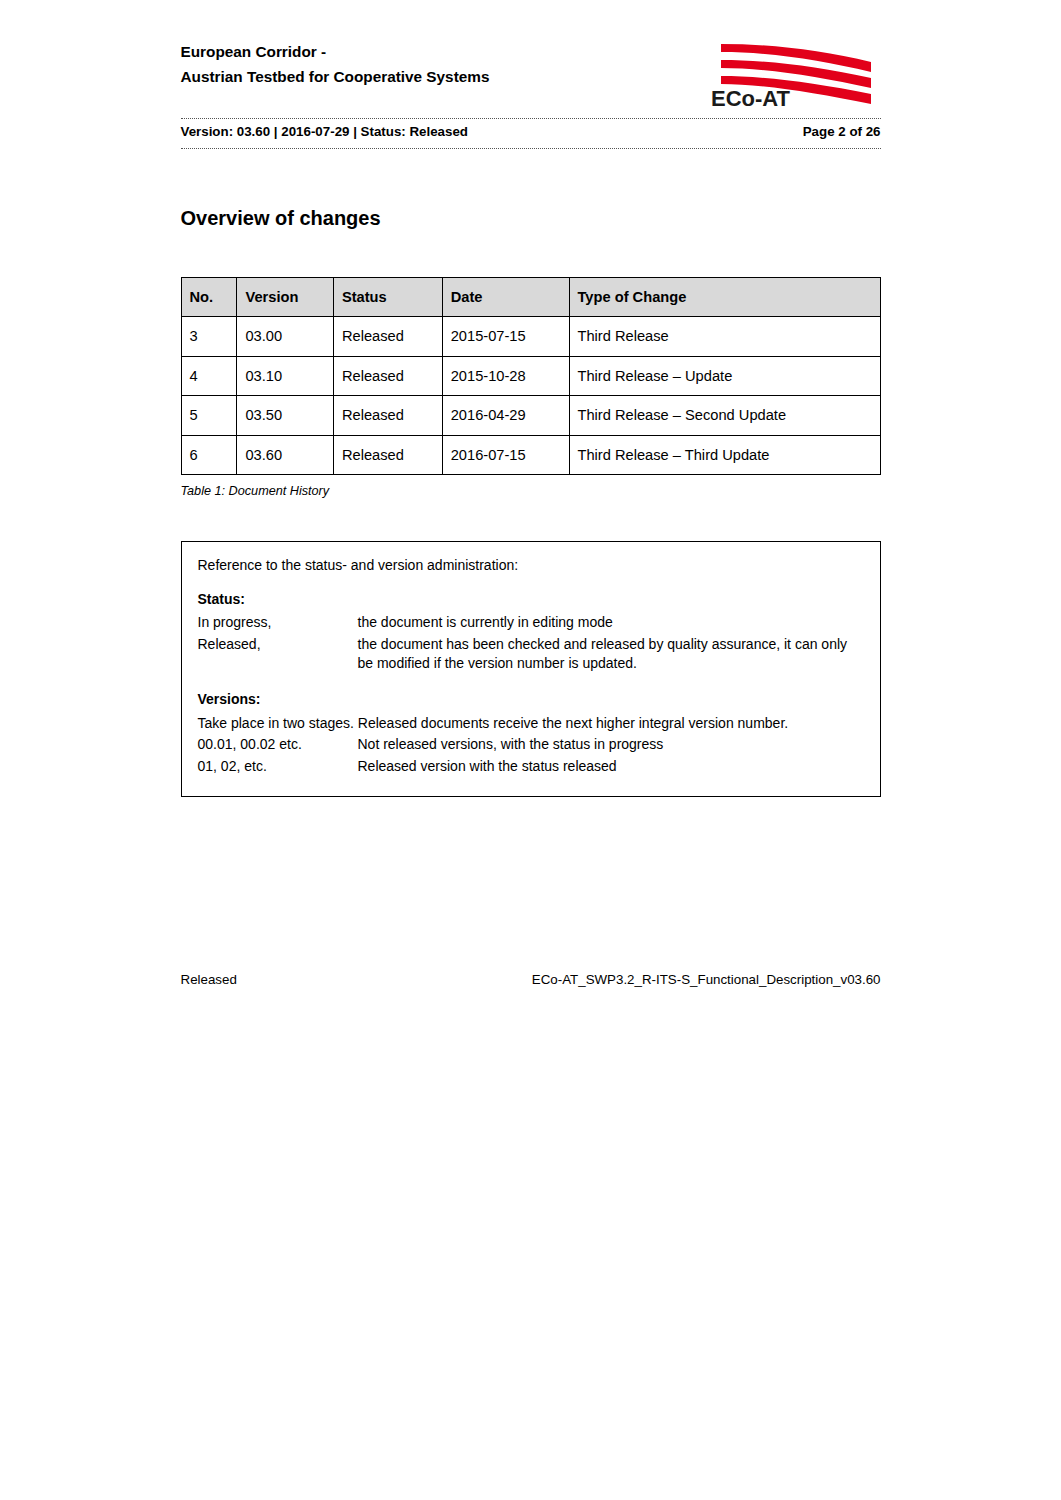European Corridor -
Austrian Testbed for Cooperative Systems
ECo-AT
Version: 03.60 | 2016-07-29 | Status: Released Page 2 of 26
Overview of changes
| No. | Version | Status | Date | Type of Change |
| --- | --- | --- | --- | --- |
| 3 | 03.00 | Released | 2015-07-15 | Third Release |
| 4 | 03.10 | Released | 2015-10-28 | Third Release – Update |
| 5 | 03.50 | Released | 2016-04-29 | Third Release – Second Update |
| 6 | 03.60 | Released | 2016-07-15 | Third Release – Third Update |
Table 1: Document History
Reference to the status- and version administration:
Status:
In progress,
the document is currently in editing mode
Released,
the document has been checked and released by quality assurance, it can only be modified if the version number is updated.
Versions:
Take place in two stages. Released documents receive the next higher integral version number.
00.01, 00.02 etc.
Not released versions, with the status in progress
01, 02, etc.
Released version with the status released
Released ECo-AT_SWP3.2_R-ITS-S_Functional_Description_v03.60